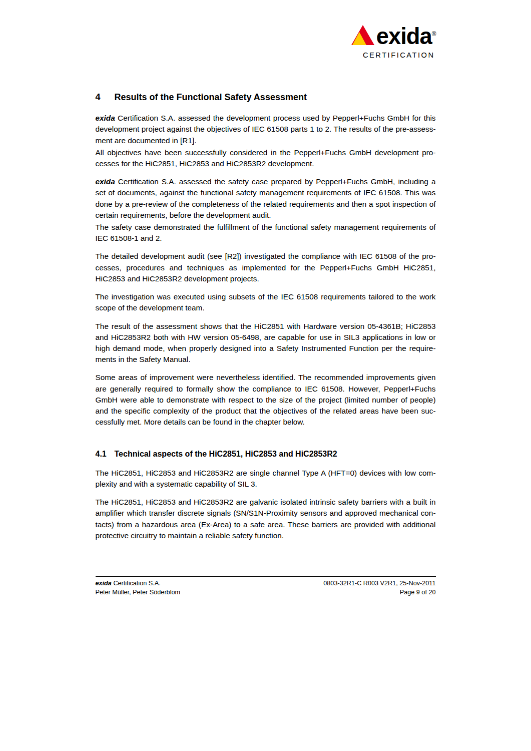exida® CERTIFICATION
4 Results of the Functional Safety Assessment
exida Certification S.A. assessed the development process used by Pepperl+Fuchs GmbH for this development project against the objectives of IEC 61508 parts 1 to 2. The results of the pre-assessment are documented in [R1].
All objectives have been successfully considered in the Pepperl+Fuchs GmbH development processes for the HiC2851, HiC2853 and HiC2853R2 development.
exida Certification S.A. assessed the safety case prepared by Pepperl+Fuchs GmbH, including a set of documents, against the functional safety management requirements of IEC 61508. This was done by a pre-review of the completeness of the related requirements and then a spot inspection of certain requirements, before the development audit.
The safety case demonstrated the fulfillment of the functional safety management requirements of IEC 61508-1 and 2.
The detailed development audit (see [R2]) investigated the compliance with IEC 61508 of the processes, procedures and techniques as implemented for the Pepperl+Fuchs GmbH HiC2851, HiC2853 and HiC2853R2 development projects.
The investigation was executed using subsets of the IEC 61508 requirements tailored to the work scope of the development team.
The result of the assessment shows that the HiC2851 with Hardware version 05-4361B; HiC2853 and HiC2853R2 both with HW version 05-6498, are capable for use in SIL3 applications in low or high demand mode, when properly designed into a Safety Instrumented Function per the requirements in the Safety Manual.
Some areas of improvement were nevertheless identified. The recommended improvements given are generally required to formally show the compliance to IEC 61508. However, Pepperl+Fuchs GmbH were able to demonstrate with respect to the size of the project (limited number of people) and the specific complexity of the product that the objectives of the related areas have been successfully met. More details can be found in the chapter below.
4.1 Technical aspects of the HiC2851, HiC2853 and HiC2853R2
The HiC2851, HiC2853 and HiC2853R2 are single channel Type A (HFT=0) devices with low complexity and with a systematic capability of SIL 3.
The HiC2851, HiC2853 and HiC2853R2 are galvanic isolated intrinsic safety barriers with a built in amplifier which transfer discrete signals (SN/S1N-Proximity sensors and approved mechanical contacts) from a hazardous area (Ex-Area) to a safe area. These barriers are provided with additional protective circuitry to maintain a reliable safety function.
exida Certification S.A.
Peter Müller, Peter Söderblom
0803-32R1-C R003 V2R1, 25-Nov-2011
Page 9 of 20